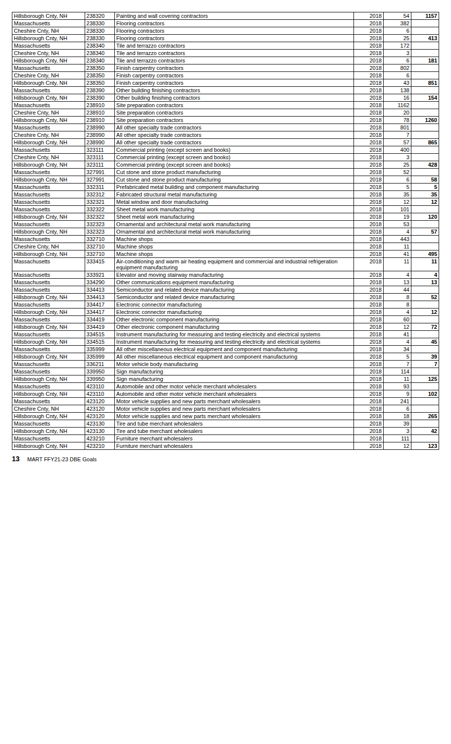| Hillsborough Cnty, NH | 238320 | Painting and wall covering contractors | 2018 | 54 | 1157 |
| Massachusetts | 238330 | Flooring contractors | 2018 | 382 | |
| Cheshire Cnty, NH | 238330 | Flooring contractors | 2018 | 6 | |
| Hillsborough Cnty, NH | 238330 | Flooring contractors | 2018 | 25 | 413 |
| Massachusetts | 238340 | Tile and terrazzo contractors | 2018 | 172 | |
| Cheshire Cnty, NH | 238340 | Tile and terrazzo contractors | 2018 | 3 | |
| Hillsborough Cnty, NH | 238340 | Tile and terrazzo contractors | 2018 | 6 | 181 |
| Massachusetts | 238350 | Finish carpentry contractors | 2018 | 802 | |
| Cheshire Cnty, NH | 238350 | Finish carpentry contractors | 2018 | 6 | |
| Hillsborough Cnty, NH | 238350 | Finish carpentry contractors | 2018 | 43 | 851 |
| Massachusetts | 238390 | Other building finishing contractors | 2018 | 138 | |
| Hillsborough Cnty, NH | 238390 | Other building finishing contractors | 2018 | 16 | 154 |
| Massachusetts | 238910 | Site preparation contractors | 2018 | 1162 | |
| Cheshire Cnty, NH | 238910 | Site preparation contractors | 2018 | 20 | |
| Hillsborough Cnty, NH | 238910 | Site preparation contractors | 2018 | 78 | 1260 |
| Massachusetts | 238990 | All other specialty trade contractors | 2018 | 801 | |
| Cheshire Cnty, NH | 238990 | All other specialty trade contractors | 2018 | 7 | |
| Hillsborough Cnty, NH | 238990 | All other specialty trade contractors | 2018 | 57 | 865 |
| Massachusetts | 323111 | Commercial printing (except screen and books) | 2018 | 400 | |
| Cheshire Cnty, NH | 323111 | Commercial printing (except screen and books) | 2018 | 3 | |
| Hillsborough Cnty, NH | 323111 | Commercial printing (except screen and books) | 2018 | 25 | 428 |
| Massachusetts | 327991 | Cut stone and stone product manufacturing | 2018 | 52 | |
| Hillsborough Cnty, NH | 327991 | Cut stone and stone product manufacturing | 2018 | 6 | 58 |
| Massachusetts | 332311 | Prefabricated metal building and component manufacturing | 2018 | 5 | 5 |
| Massachusetts | 332312 | Fabricated structural metal manufacturing | 2018 | 35 | 35 |
| Massachusetts | 332321 | Metal window and door manufacturing | 2018 | 12 | 12 |
| Massachusetts | 332322 | Sheet metal work manufacturing | 2018 | 101 | |
| Hillsborough Cnty, NH | 332322 | Sheet metal work manufacturing | 2018 | 19 | 120 |
| Massachusetts | 332323 | Ornamental and architectural metal work manufacturing | 2018 | 53 | |
| Hillsborough Cnty, NH | 332323 | Ornamental and architectural metal work manufacturing | 2018 | 4 | 57 |
| Massachusetts | 332710 | Machine shops | 2018 | 443 | |
| Cheshire Cnty, NH | 332710 | Machine shops | 2018 | 11 | |
| Hillsborough Cnty, NH | 332710 | Machine shops | 2018 | 41 | 495 |
| Massachusetts | 333415 | Air-conditioning and warm air heating equipment and commercial and industrial refrigeration equipment manufacturing | 2018 | 11 | 11 |
| Massachusetts | 333921 | Elevator and moving stairway manufacturing | 2018 | 4 | 4 |
| Massachusetts | 334290 | Other communications equipment manufacturing | 2018 | 13 | 13 |
| Massachusetts | 334413 | Semiconductor and related device manufacturing | 2018 | 44 | |
| Hillsborough Cnty, NH | 334413 | Semiconductor and related device manufacturing | 2018 | 8 | 52 |
| Massachusetts | 334417 | Electronic connector manufacturing | 2018 | 8 | |
| Hillsborough Cnty, NH | 334417 | Electronic connector manufacturing | 2018 | 4 | 12 |
| Massachusetts | 334419 | Other electronic component manufacturing | 2018 | 60 | |
| Hillsborough Cnty, NH | 334419 | Other electronic component manufacturing | 2018 | 12 | 72 |
| Massachusetts | 334515 | Instrument manufacturing for measuring and testing electricity and electrical systems | 2018 | 41 | |
| Hillsborough Cnty, NH | 334515 | Instrument manufacturing for measuring and testing electricity and electrical systems | 2018 | 4 | 45 |
| Massachusetts | 335999 | All other miscellaneous electrical equipment and component manufacturing | 2018 | 34 | |
| Hillsborough Cnty, NH | 335999 | All other miscellaneous electrical equipment and component manufacturing | 2018 | 5 | 39 |
| Massachusetts | 336211 | Motor vehicle body manufacturing | 2018 | 7 | 7 |
| Massachusetts | 339950 | Sign manufacturing | 2018 | 114 | |
| Hillsborough Cnty, NH | 339950 | Sign manufacturing | 2018 | 11 | 125 |
| Massachusetts | 423110 | Automobile and other motor vehicle merchant wholesalers | 2018 | 93 | |
| Hillsborough Cnty, NH | 423110 | Automobile and other motor vehicle merchant wholesalers | 2018 | 9 | 102 |
| Massachusetts | 423120 | Motor vehicle supplies and new parts merchant wholesalers | 2018 | 241 | |
| Cheshire Cnty, NH | 423120 | Motor vehicle supplies and new parts merchant wholesalers | 2018 | 6 | |
| Hillsborough Cnty, NH | 423120 | Motor vehicle supplies and new parts merchant wholesalers | 2018 | 18 | 265 |
| Massachusetts | 423130 | Tire and tube merchant wholesalers | 2018 | 39 | |
| Hillsborough Cnty, NH | 423130 | Tire and tube merchant wholesalers | 2018 | 3 | 42 |
| Massachusetts | 423210 | Furniture merchant wholesalers | 2018 | 111 | |
| Hillsborough Cnty, NH | 423210 | Furniture merchant wholesalers | 2018 | 12 | 123 |
13 MART FFY21-23 DBE Goals